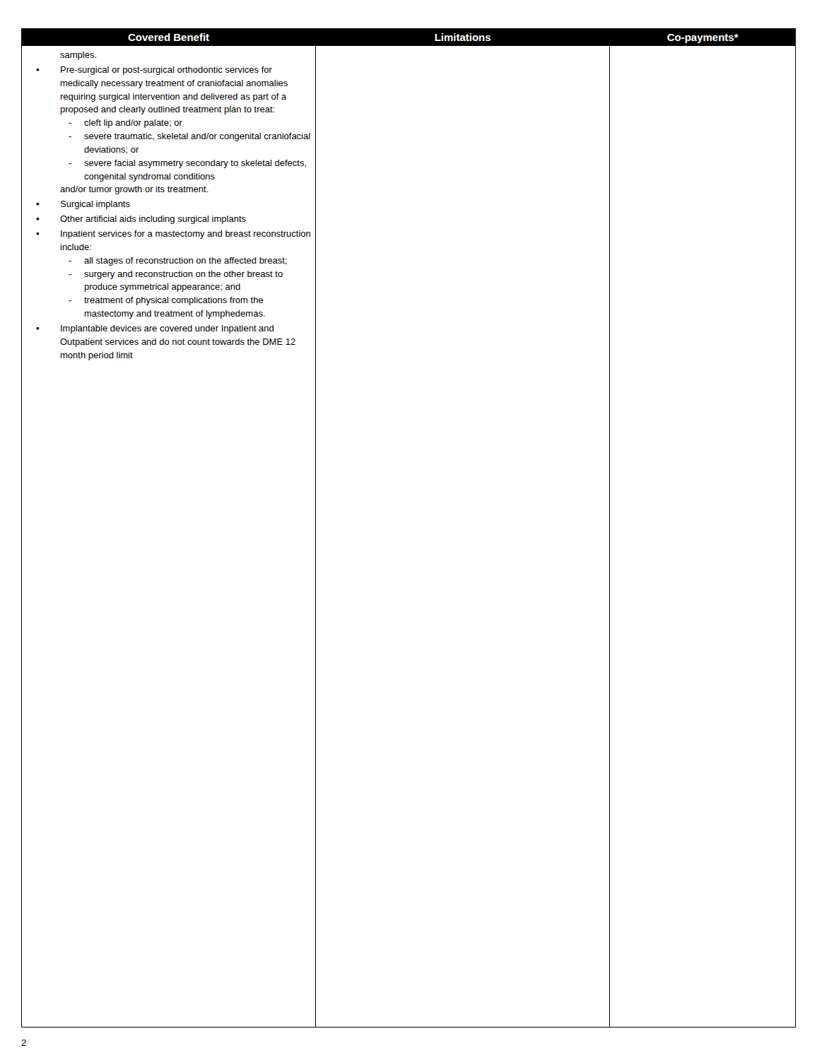| Covered Benefit | Limitations | Co-payments* |
| --- | --- | --- |
| samples. Pre-surgical or post-surgical orthodontic services for medically necessary treatment of craniofacial anomalies requiring surgical intervention and delivered as part of a proposed and clearly outlined treatment plan to treat: cleft lip and/or palate; or severe traumatic, skeletal and/or congenital craniofacial deviations; or severe facial asymmetry secondary to skeletal defects, congenital syndromal conditions and/or tumor growth or its treatment. Surgical implants Other artificial aids including surgical implants Inpatient services for a mastectomy and breast reconstruction include: all stages of reconstruction on the affected breast; surgery and reconstruction on the other breast to produce symmetrical appearance; and treatment of physical complications from the mastectomy and treatment of lymphedemas. Implantable devices are covered under Inpatient and Outpatient services and do not count towards the DME 12 month period limit | | |
2